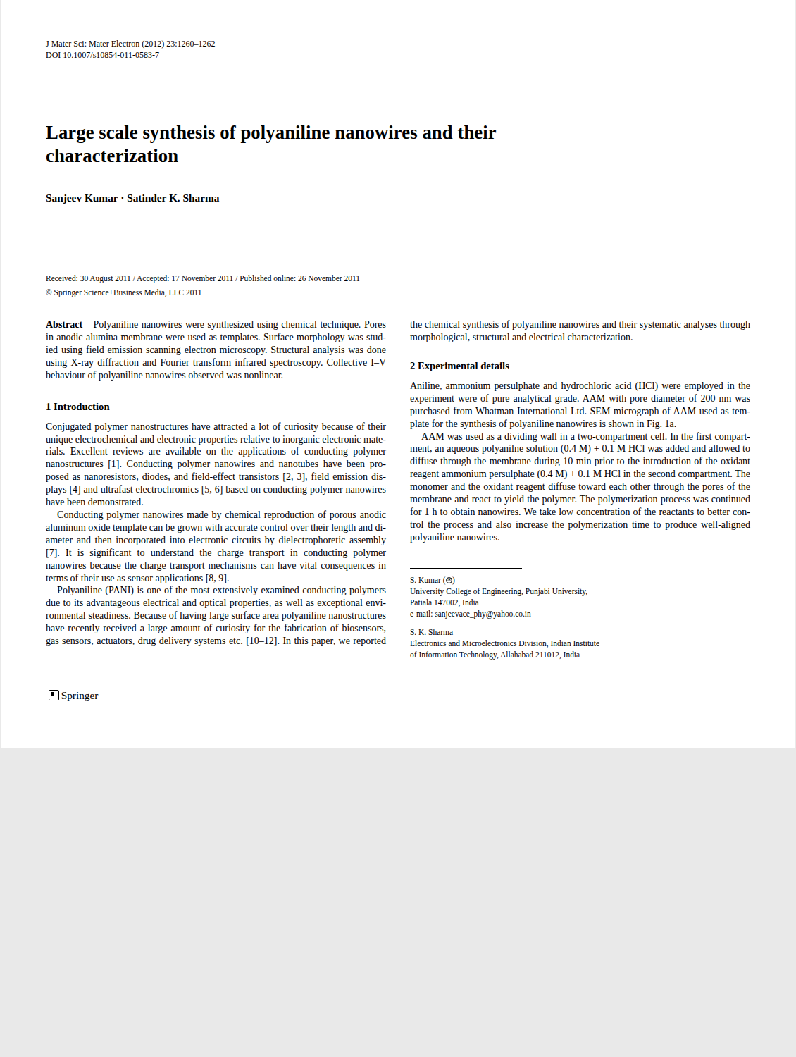J Mater Sci: Mater Electron (2012) 23:1260–1262 DOI 10.1007/s10854-011-0583-7
Large scale synthesis of polyaniline nanowires and their
characterization
Sanjeev Kumar · Satinder K. Sharma
Received: 30 August 2011 / Accepted: 17 November 2011 / Published online: 26 November 2011
© Springer Science+Business Media, LLC 2011
Abstract Polyaniline nanowires were synthesized using chemical technique. Pores in anodic alumina membrane were used as templates. Surface morphology was studied using field emission scanning electron microscopy. Structural analysis was done using X-ray diffraction and Fourier transform infrared spectroscopy. Collective I–V behaviour of polyaniline nanowires observed was nonlinear.
1 Introduction
Conjugated polymer nanostructures have attracted a lot of curiosity because of their unique electrochemical and electronic properties relative to inorganic electronic materials. Excellent reviews are available on the applications of conducting polymer nanostructures [1]. Conducting polymer nanowires and nanotubes have been proposed as nanoresistors, diodes, and field-effect transistors [2, 3], field emission displays [4] and ultrafast electrochromics [5, 6] based on conducting polymer nanowires have been demonstrated.
Conducting polymer nanowires made by chemical reproduction of porous anodic aluminum oxide template can be grown with accurate control over their length and diameter and then incorporated into electronic circuits by dielectrophoretic assembly [7]. It is significant to understand the charge transport in conducting polymer nanowires because the charge transport mechanisms can have vital consequences in terms of their use as sensor applications [8, 9].
Polyaniline (PANI) is one of the most extensively examined conducting polymers due to its advantageous electrical and optical properties, as well as exceptional environmental steadiness. Because of having large surface area polyaniline nanostructures have recently received a large amount of curiosity for the fabrication of biosensors, gas sensors, actuators, drug delivery systems etc. [10–12]. In this paper, we reported the chemical synthesis of polyaniline nanowires and their systematic analyses through morphological, structural and electrical characterization.
2 Experimental details
Aniline, ammonium persulphate and hydrochloric acid (HCl) were employed in the experiment were of pure analytical grade. AAM with pore diameter of 200 nm was purchased from Whatman International Ltd. SEM micrograph of AAM used as template for the synthesis of polyaniline nanowires is shown in Fig. 1a.
AAM was used as a dividing wall in a two-compartment cell. In the first compartment, an aqueous polyanilne solution (0.4 M) + 0.1 M HCl was added and allowed to diffuse through the membrane during 10 min prior to the introduction of the oxidant reagent ammonium persulphate (0.4 M) + 0.1 M HCl in the second compartment. The monomer and the oxidant reagent diffuse toward each other through the pores of the membrane and react to yield the polymer. The polymerization process was continued for 1 h to obtain nanowires. We take low concentration of the reactants to better control the process and also increase the polymerization time to produce well-aligned polyaniline nanowires.
S. Kumar (✉)
University College of Engineering, Punjabi University,
Patiala 147002, India
e-mail: sanjeevace_phy@yahoo.co.in
S. K. Sharma
Electronics and Microelectronics Division, Indian Institute
of Information Technology, Allahabad 211012, India
Springer